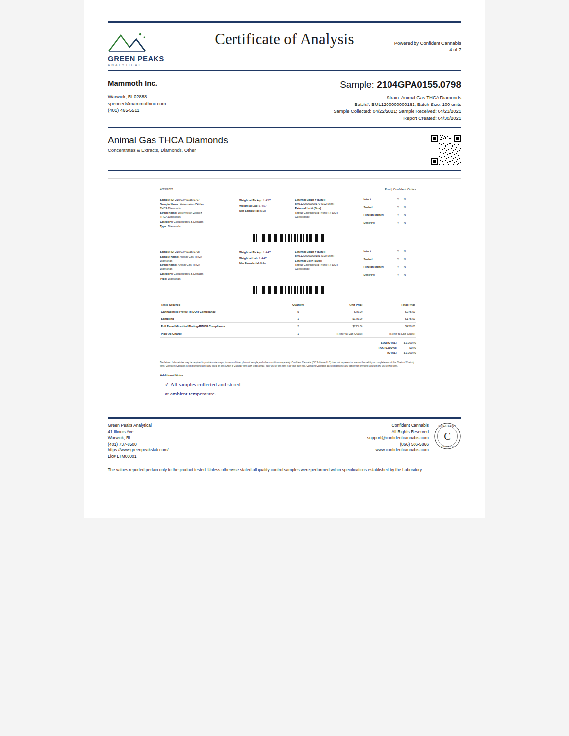GREEN PEAKS
ANALYTICAL
Certificate of Analysis
Powered by Confident Cannabis
4 of 7
Mammoth Inc.
Warwick, RI 02888
spencer@mammothinc.com
(401) 465-5511
Sample: 2104GPA0155.0798
Strain: Animal Gas THCA Diamonds
Batch#: BML1200000000181; Batch Size: 100 units
Sample Collected: 04/22/2021; Sample Received: 04/23/2021
Report Created: 04/30/2021
Animal Gas THCA Diamonds
Concentrates & Extracts, Diamonds, Other
4/23/2021 Print | Confident Orders
Sample ID: 2104GPA0155.0797
Sample Name: Watermelon Zkittlez
THCA Diamonds
Strain Name: Watermelon Zkittlez
THCA Diamonds
Category: Concentrates & Extracts
Type: Diamonds
Weight at Pickup: 1.457
Weight at Lab: 1.457
Min Sample (g): 5.0g
External Batch # (Size):
BML1200000000179 (102 units)
External Lot # (Size):
Tests: Cannabinoid Profile-RI DOH
Compliance
Intact: Y N Sealed: Y N Foreign Matter: Y N Destroy: Y N
Sample ID: 2104GPA0155.0798
Sample Name: Animal Gas THCA
Diamonds
Strain Name: Animal Gas THCA
Diamonds
Category: Concentrates & Extracts
Type: Diamonds
Weight at Pickup: 1.447
Weight at Lab: 1.447
Min Sample (g): 5.0g
External Batch # (Size):
BML1200000000181 (100 units)
External Lot # (Size):
Tests: Cannabinoid Profile-RI DOH
Compliance
Intact: Y N Sealed: Y N Foreign Matter: Y N Destroy: Y N
| Tests Ordered | Quantity | Unit Price | Total Price |
| --- | --- | --- | --- |
| Cannabinoid Profile-RI DOH Compliance | 5 | $75.00 | $375.00 |
| Sampling | 1 | $175.00 | $175.00 |
| Full Panel Microbial Plating-RIDOH Compliance | 2 | $225.00 | $450.00 |
| Pick Up Charge | 1 | [Refer to Lab Quote] | [Refer to Lab Quote] |
SUBTOTAL:$1,000.00 TAX (0.000%):$0.00 TOTAL:$1,000.00
Disclaimer: Laboratories may be required to provide route maps, turnaround time, photo of sample, and other conditions separately. Confident Cannabis (CC Software LLC) does not represent or warrant the validity or completeness of this Chain of Custody form. Confident Cannabis is not providing any party listed on this Chain of Custody form with legal advice. Your use of this form is at your own risk. Confident Cannabis does not assume any liability for providing you with the use of this form.
Additional Notes:
✓ All samples collected and stored
at ambient temperature.
Green Peaks Analytical
41 Illinois Ave
Warwick, RI
(401) 737-8500
https://www.greenpeakslab.com/
Lic# LTM00001
Confident Cannabis
All Rights Reserved
support@confidentcannabis.com
(866) 506-5866
www.confidentcannabis.com
C CONFIDENT CANNABIS
The values reported pertain only to the product tested. Unless otherwise stated all quality control samples were performed within specifications established by the Laboratory.